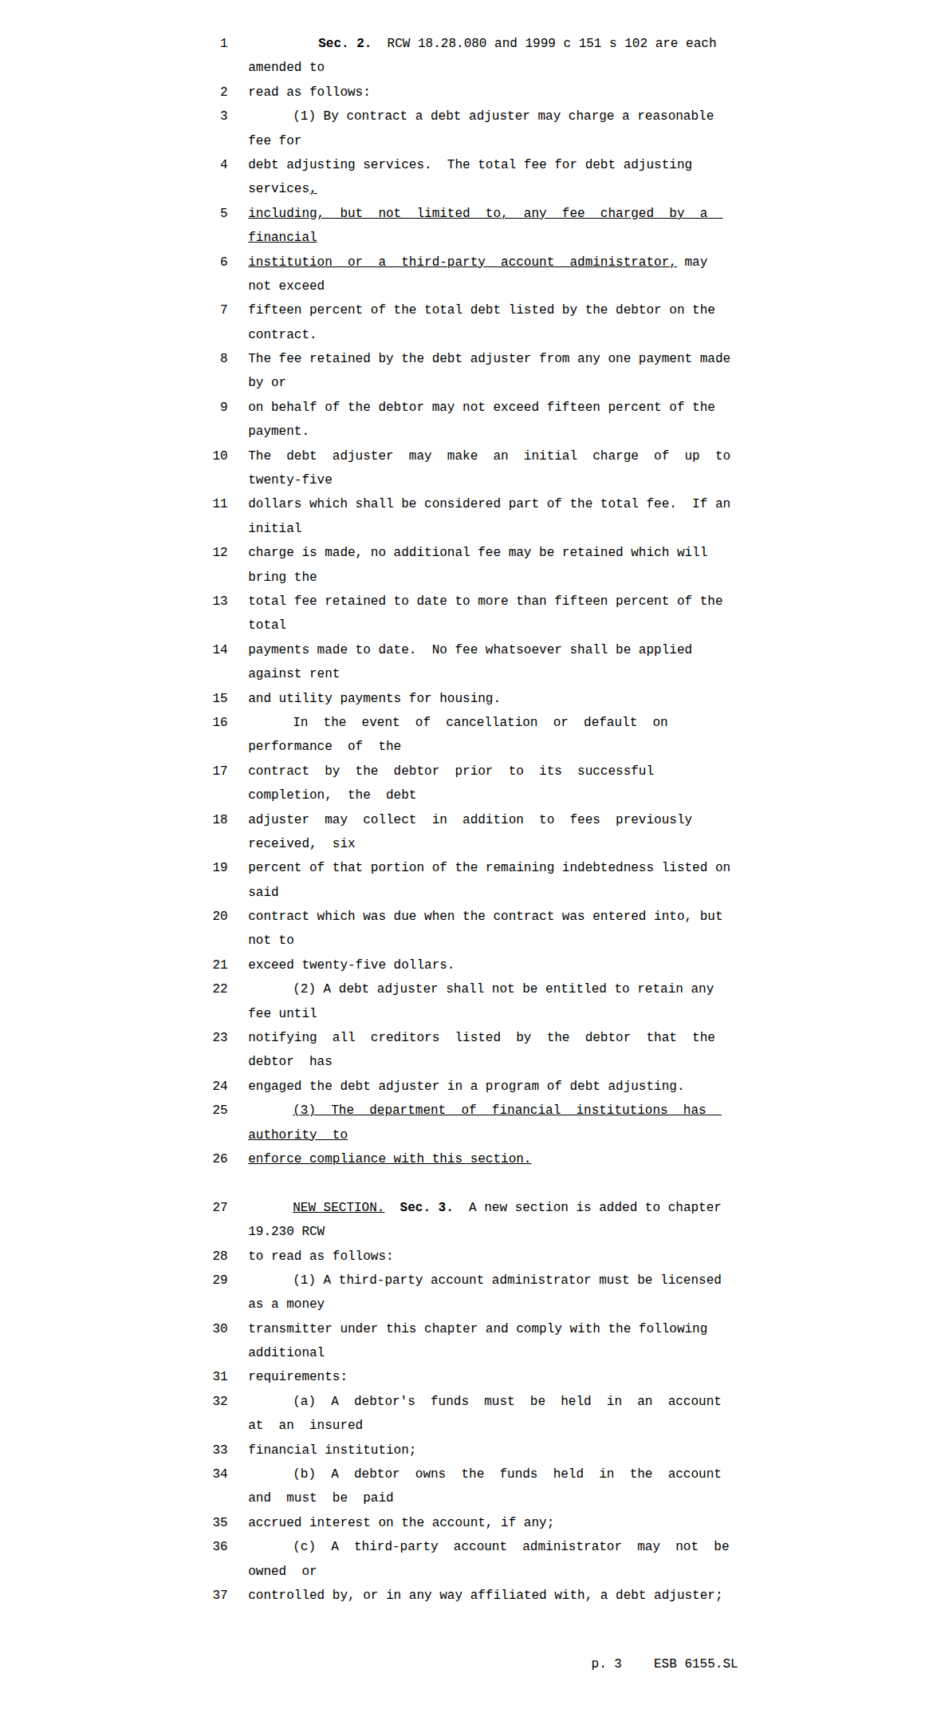1 Sec. 2. RCW 18.28.080 and 1999 c 151 s 102 are each amended to
2 read as follows:
3 (1) By contract a debt adjuster may charge a reasonable fee for
4 debt adjusting services. The total fee for debt adjusting services,
5 including, but not limited to, any fee charged by a financial
6 institution or a third-party account administrator, may not exceed
7 fifteen percent of the total debt listed by the debtor on the contract.
8 The fee retained by the debt adjuster from any one payment made by or
9 on behalf of the debtor may not exceed fifteen percent of the payment.
10 The debt adjuster may make an initial charge of up to twenty-five
11 dollars which shall be considered part of the total fee. If an initial
12 charge is made, no additional fee may be retained which will bring the
13 total fee retained to date to more than fifteen percent of the total
14 payments made to date. No fee whatsoever shall be applied against rent
15 and utility payments for housing.
16 In the event of cancellation or default on performance of the
17 contract by the debtor prior to its successful completion, the debt
18 adjuster may collect in addition to fees previously received, six
19 percent of that portion of the remaining indebtedness listed on said
20 contract which was due when the contract was entered into, but not to
21 exceed twenty-five dollars.
22 (2) A debt adjuster shall not be entitled to retain any fee until
23 notifying all creditors listed by the debtor that the debtor has
24 engaged the debt adjuster in a program of debt adjusting.
25 (3) The department of financial institutions has authority to
26 enforce compliance with this section.
27 NEW SECTION. Sec. 3. A new section is added to chapter 19.230 RCW
28 to read as follows:
29 (1) A third-party account administrator must be licensed as a money
30 transmitter under this chapter and comply with the following additional
31 requirements:
32 (a) A debtor's funds must be held in an account at an insured
33 financial institution;
34 (b) A debtor owns the funds held in the account and must be paid
35 accrued interest on the account, if any;
36 (c) A third-party account administrator may not be owned or
37 controlled by, or in any way affiliated with, a debt adjuster;
p. 3 ESB 6155.SL